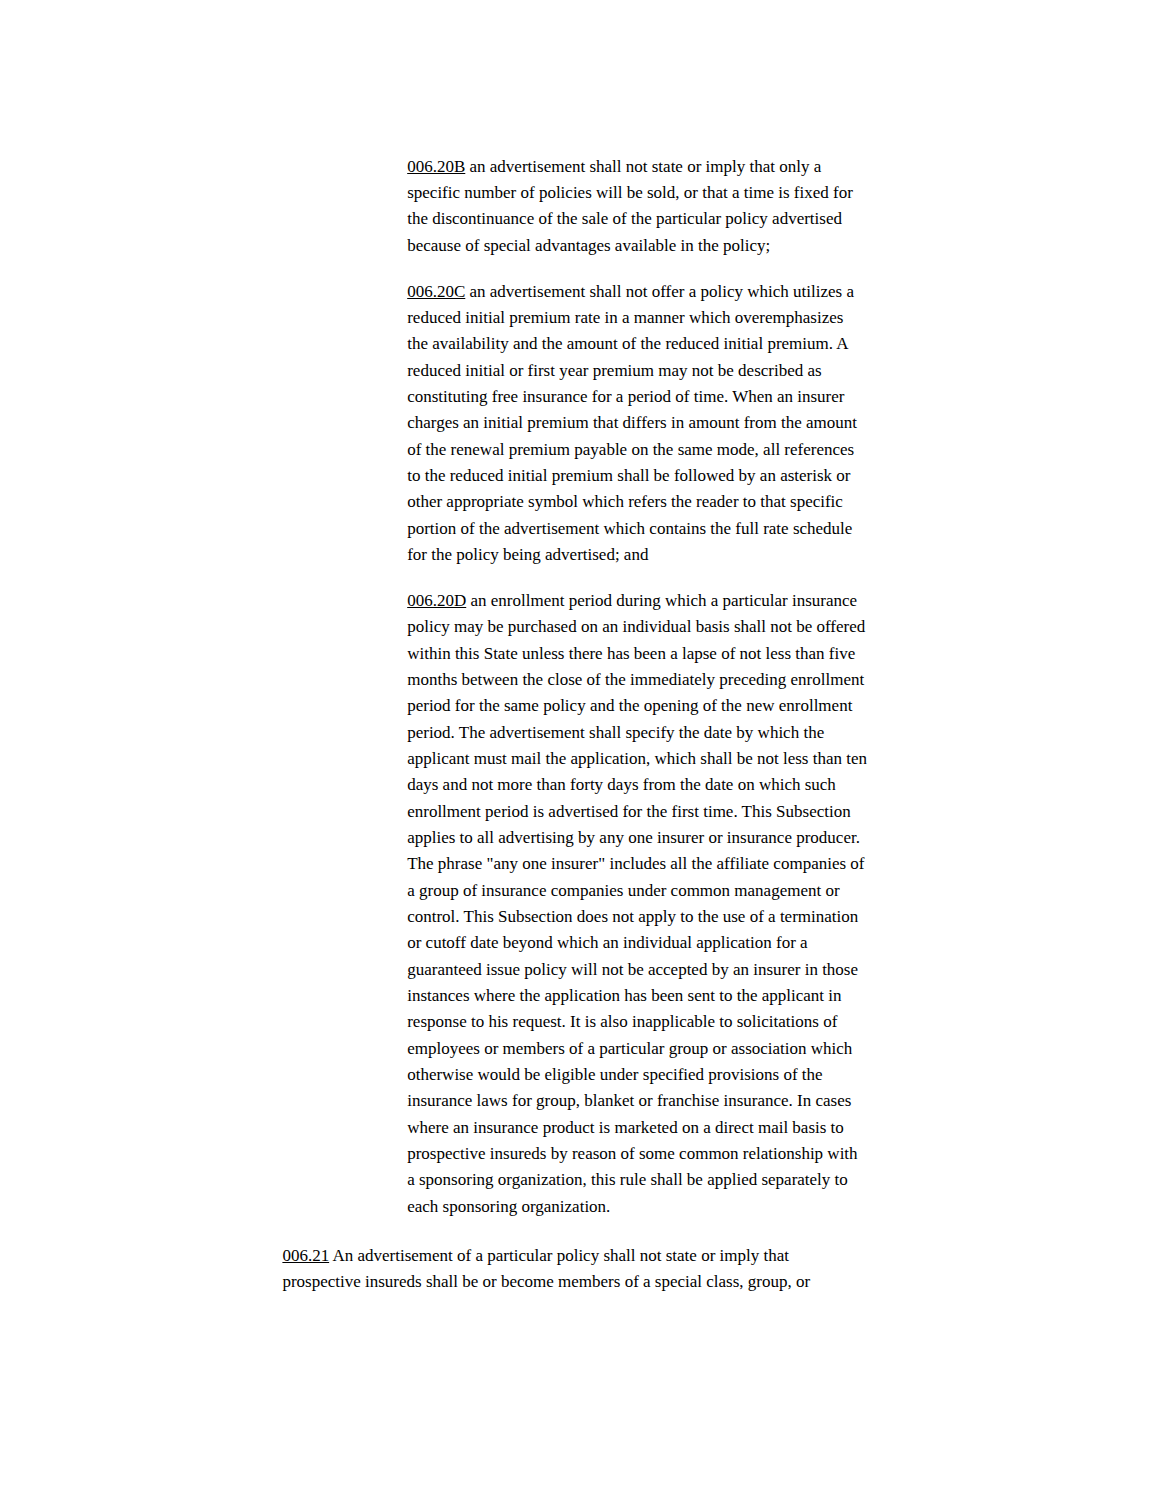006.20B an advertisement shall not state or imply that only a specific number of policies will be sold, or that a time is fixed for the discontinuance of the sale of the particular policy advertised because of special advantages available in the policy;
006.20C an advertisement shall not offer a policy which utilizes a reduced initial premium rate in a manner which overemphasizes the availability and the amount of the reduced initial premium. A reduced initial or first year premium may not be described as constituting free insurance for a period of time. When an insurer charges an initial premium that differs in amount from the amount of the renewal premium payable on the same mode, all references to the reduced initial premium shall be followed by an asterisk or other appropriate symbol which refers the reader to that specific portion of the advertisement which contains the full rate schedule for the policy being advertised; and
006.20D an enrollment period during which a particular insurance policy may be purchased on an individual basis shall not be offered within this State unless there has been a lapse of not less than five months between the close of the immediately preceding enrollment period for the same policy and the opening of the new enrollment period. The advertisement shall specify the date by which the applicant must mail the application, which shall be not less than ten days and not more than forty days from the date on which such enrollment period is advertised for the first time. This Subsection applies to all advertising by any one insurer or insurance producer. The phrase "any one insurer" includes all the affiliate companies of a group of insurance companies under common management or control. This Subsection does not apply to the use of a termination or cutoff date beyond which an individual application for a guaranteed issue policy will not be accepted by an insurer in those instances where the application has been sent to the applicant in response to his request. It is also inapplicable to solicitations of employees or members of a particular group or association which otherwise would be eligible under specified provisions of the insurance laws for group, blanket or franchise insurance. In cases where an insurance product is marketed on a direct mail basis to prospective insureds by reason of some common relationship with a sponsoring organization, this rule shall be applied separately to each sponsoring organization.
006.21 An advertisement of a particular policy shall not state or imply that prospective insureds shall be or become members of a special class, group, or